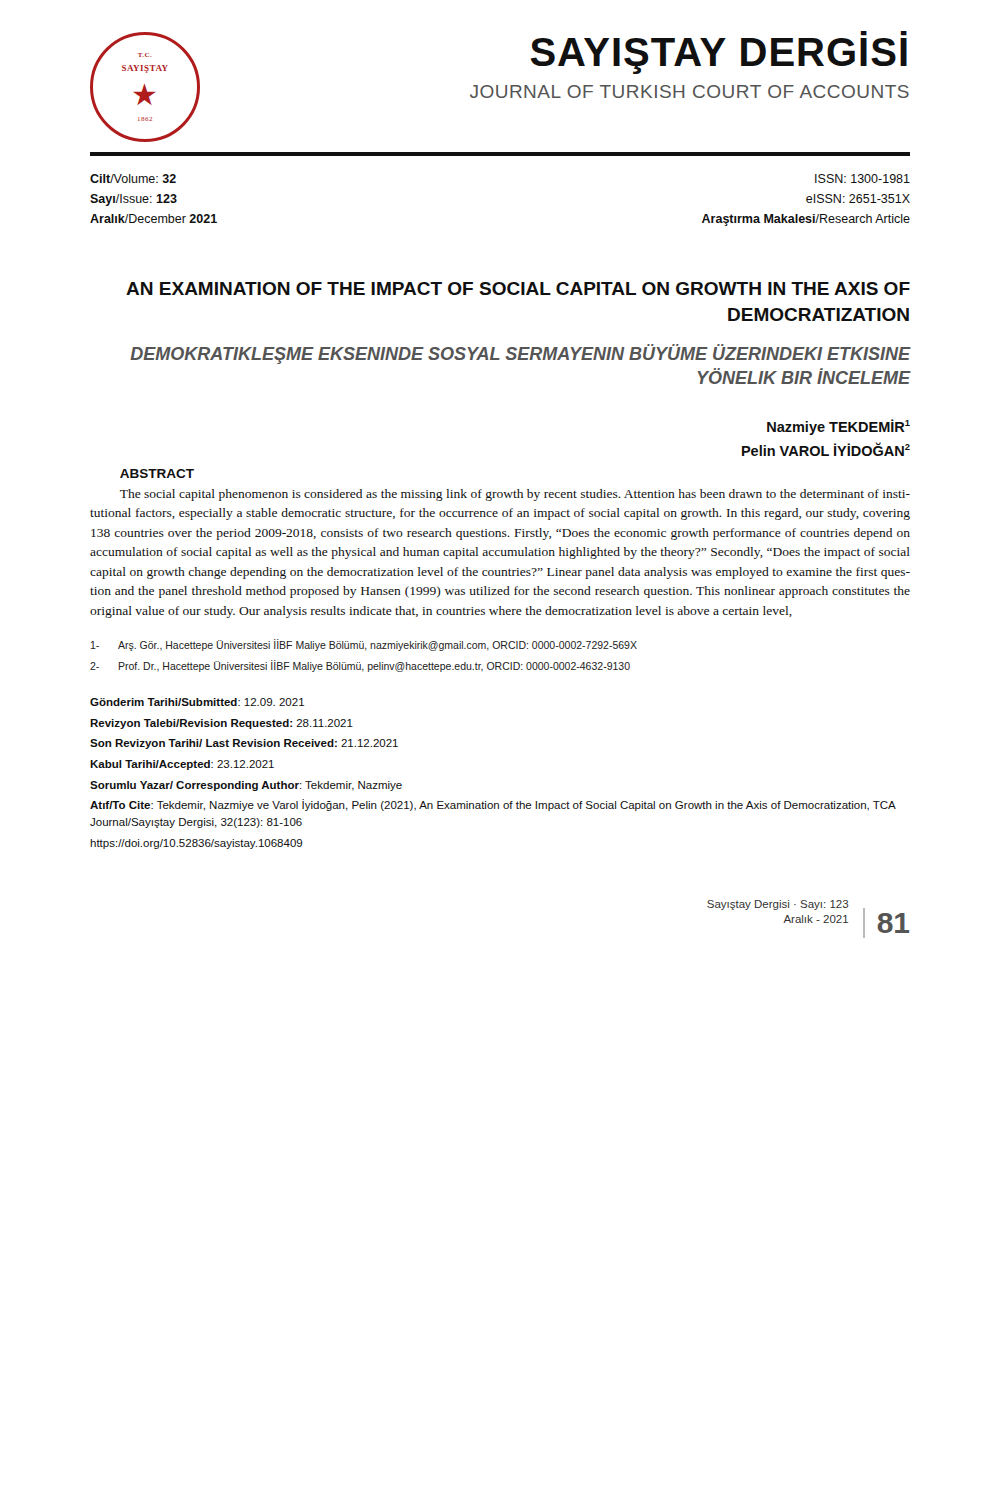T.C. SAYIŞTAY ★ 1862
SAYIŞTAY DERGİSİ
JOURNAL OF TURKISH COURT OF ACCOUNTS
Cilt/Volume: 32
Sayı/Issue: 123
Aralık/December 2021
ISSN: 1300-1981
eISSN: 2651-351X
Araştırma Makalesi/Research Article
An Examination of the Impact of Social Capital on Growth in the Axis of Democratization
Demokratikleşme Ekseninde Sosyal Sermayenin Büyüme Üzerindeki Etkisine Yönelik Bir İnceleme
Nazmiye TEKDEMİR1
Pelin VAROL İYİDOĞAN2
ABSTRACT
The social capital phenomenon is considered as the missing link of growth by recent studies. Attention has been drawn to the determinant of institutional factors, especially a stable democratic structure, for the occurrence of an impact of social capital on growth. In this regard, our study, covering 138 countries over the period 2009-2018, consists of two research questions. Firstly, “Does the economic growth performance of countries depend on accumulation of social capital as well as the physical and human capital accumulation highlighted by the theory?” Secondly, “Does the impact of social capital on growth change depending on the democratization level of the countries?” Linear panel data analysis was employed to examine the first question and the panel threshold method proposed by Hansen (1999) was utilized for the second research question. This nonlinear approach constitutes the original value of our study. Our analysis results indicate that, in countries where the democratization level is above a certain level,
1-Arş. Gör., Hacettepe Üniversitesi İİBF Maliye Bölümü, nazmiyekirik@gmail.com, ORCID: 0000-0002-7292-569X
2-Prof. Dr., Hacettepe Üniversitesi İİBF Maliye Bölümü, pelinv@hacettepe.edu.tr, ORCID: 0000-0002-4632-9130
Gönderim Tarihi/Submitted: 12.09. 2021
Revizyon Talebi/Revision Requested: 28.11.2021
Son Revizyon Tarihi/ Last Revision Received: 21.12.2021
Kabul Tarihi/Accepted: 23.12.2021
Sorumlu Yazar/ Corresponding Author: Tekdemir, Nazmiye
Atıf/To Cite: Tekdemir, Nazmiye ve Varol İyidoğan, Pelin (2021), An Examination of the Impact of Social Capital on Growth in the Axis of Democratization, TCA Journal/Sayıştay Dergisi, 32(123): 81-106
https://doi.org/10.52836/sayistay.1068409
Sayıştay Dergisi · Sayı: 123
Aralık - 2021
81